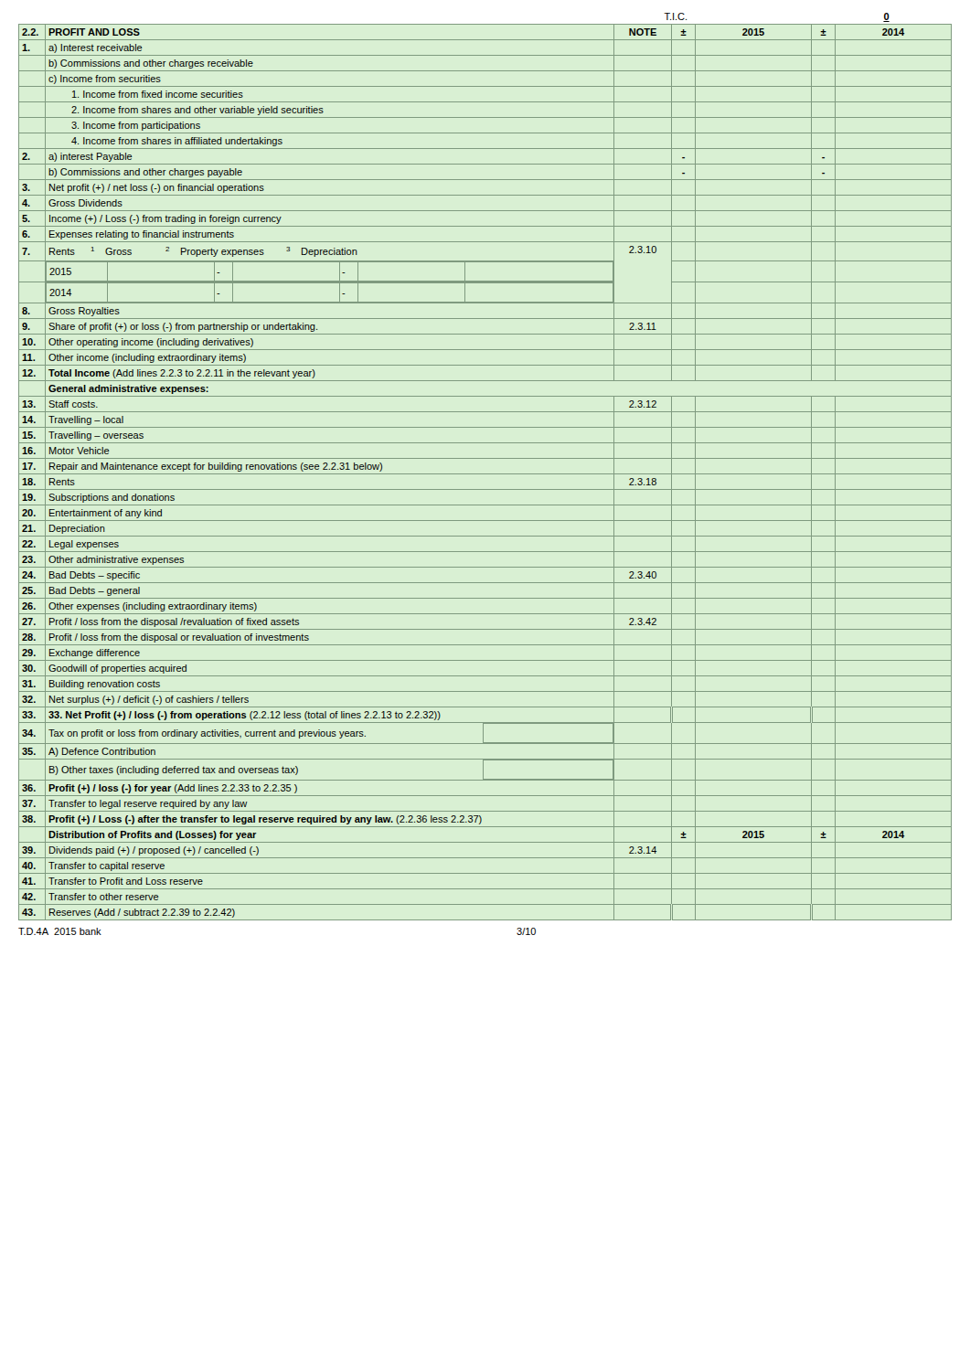| | T.I.C. | | 0 |
| 2.2. | PROFIT AND LOSS | NOTE | ± | 2015 | ± | 2014 |
| 1. | a) Interest receivable | | | | | |
| | b) Commissions and other charges receivable | | | | | |
| | c) Income from securities | | | | | |
| | 1. Income from fixed income securities | | | | | |
| | 2. Income from shares and other variable yield securities | | | | | |
| | 3. Income from participations | | | | | |
| | 4. Income from shares in affiliated undertakings | | | | | |
| 2. | a) interest Payable | | - | | - | |
| | b) Commissions and other charges payable | | - | | - | |
| 3. | Net profit (+) / net loss (-) on financial operations | | | | | |
| 4. | Gross Dividends | | | | | |
| 5. | Income (+) / Loss (-) from trading in foreign currency | | | | | |
| 6. | Expenses relating to financial instruments | | | | | |
| 7. | / Rents / 1 / Gross / 2 / Property expenses / 3 / Depreciation / / | 2.3.10 | | | | |
| | / 2015 / / - / / - / / / | | | | |
| | / 2014 / / - / / - / / / | | | | |
| 8. | Gross Royalties | | | | | |
| 9. | Share of profit (+) or loss (-) from partnership or undertaking. | 2.3.11 | | | | |
| 10. | Other operating income (including derivatives) | | | | | |
| 11. | Other income (including extraordinary items) | | | | | |
| 12. | Total Income (Add lines 2.2.3 to 2.2.11 in the relevant year) | | | | | |
| | General administrative expenses: |
| 13. | Staff costs. | 2.3.12 | | | | |
| 14. | Travelling – local | | | | | |
| 15. | Travelling – overseas | | | | | |
| 16. | Motor Vehicle | | | | | |
| 17. | Repair and Maintenance except for building renovations (see 2.2.31 below) | | | | | |
| 18. | Rents | 2.3.18 | | | | |
| 19. | Subscriptions and donations | | | | | |
| 20. | Entertainment of any kind | | | | | |
| 21. | Depreciation | | | | | |
| 22. | Legal expenses | | | | | |
| 23. | Other administrative expenses | | | | | |
| 24. | Bad Debts – specific | 2.3.40 | | | | |
| 25. | Bad Debts – general | | | | | |
| 26. | Other expenses (including extraordinary items) | | | | | |
| 27. | Profit / loss from the disposal /revaluation of fixed assets | 2.3.42 | | | | |
| 28. | Profit / loss from the disposal or revaluation of investments | | | | | |
| 29. | Exchange difference | | | | | |
| 30. | Goodwill of properties acquired | | | | | |
| 31. | Building renovation costs | | | | | |
| 32. | Net surplus (+) / deficit (-) of cashiers / tellers | | | | | |
| 33. | 33. Net Profit (+) / loss (-) from operations (2.2.12 less (total of lines 2.2.13 to 2.2.32)) | | | | | |
| 34. | / Tax on profit or loss from ordinary activities, current and previous years. / / | | | | | |
| 35. | A) Defence Contribution | | | | | |
| | / B) Other taxes (including deferred tax and overseas tax) / / | | | | | |
| 36. | Profit (+) / loss (-) for year (Add lines 2.2.33 to 2.2.35 ) | | | | | |
| 37. | Transfer to legal reserve required by any law | | | | | |
| 38. | Profit (+) / Loss (-) after the transfer to legal reserve required by any law. (2.2.36 less 2.2.37) | | | | | |
| | Distribution of Profits and (Losses) for year | | ± | 2015 | ± | 2014 |
| 39. | Dividends paid (+) / proposed (+) / cancelled (-) | 2.3.14 | | | | |
| 40. | Transfer to capital reserve | | | | | |
| 41. | Transfer to Profit and Loss reserve | | | | | |
| 42. | Transfer to other reserve | | | | | |
| 43. | Reserves (Add / subtract 2.2.39 to 2.2.42) | | | | | |
T.D.4A 2015 bank
3/10